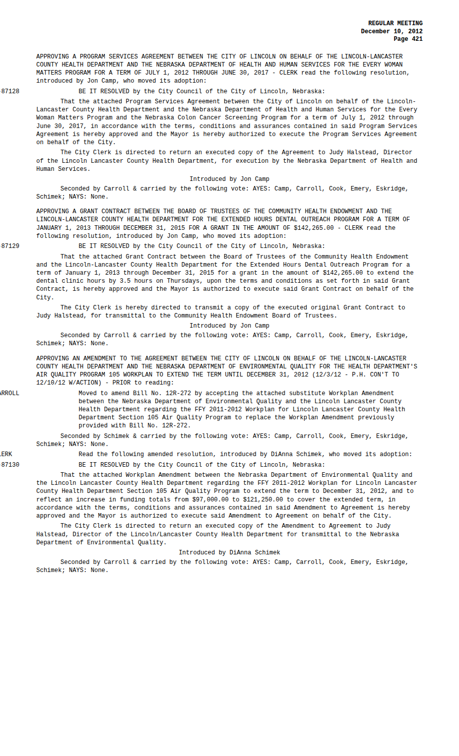REGULAR MEETING
December 10, 2012
Page 421
APPROVING A PROGRAM SERVICES AGREEMENT BETWEEN THE CITY OF LINCOLN ON BEHALF OF THE LINCOLN-LANCASTER COUNTY HEALTH DEPARTMENT AND THE NEBRASKA DEPARTMENT OF HEALTH AND HUMAN SERVICES FOR THE EVERY WOMAN MATTERS PROGRAM FOR A TERM OF JULY 1, 2012 THROUGH JUNE 30, 2017 - CLERK read the following resolution, introduced by Jon Camp, who moved its adoption:
A-87128 BE IT RESOLVED by the City Council of the City of Lincoln, Nebraska:
That the attached Program Services Agreement between the City of Lincoln on behalf of the Lincoln-Lancaster County Health Department and the Nebraska Department of Health and Human Services for the Every Woman Matters Program and the Nebraska Colon Cancer Screening Program for a term of July 1, 2012 through June 30, 2017, in accordance with the terms, conditions and assurances contained in said Program Services Agreement is hereby approved and the Mayor is hereby authorized to execute the Program Services Agreement on behalf of the City.
The City Clerk is directed to return an executed copy of the Agreement to Judy Halstead, Director of the Lincoln Lancaster County Health Department, for execution by the Nebraska Department of Health and Human Services.
Introduced by Jon Camp
Seconded by Carroll & carried by the following vote: AYES: Camp, Carroll, Cook, Emery, Eskridge, Schimek; NAYS: None.
APPROVING A GRANT CONTRACT BETWEEN THE BOARD OF TRUSTEES OF THE COMMUNITY HEALTH ENDOWMENT AND THE LINCOLN-LANCASTER COUNTY HEALTH DEPARTMENT FOR THE EXTENDED HOURS DENTAL OUTREACH PROGRAM FOR A TERM OF JANUARY 1, 2013 THROUGH DECEMBER 31, 2015 FOR A GRANT IN THE AMOUNT OF $142,265.00 - CLERK read the following resolution, introduced by Jon Camp, who moved its adoption:
A-87129 BE IT RESOLVED by the City Council of the City of Lincoln, Nebraska:
That the attached Grant Contract between the Board of Trustees of the Community Health Endowment and the Lincoln-Lancaster County Health Department for the Extended Hours Dental Outreach Program for a term of January 1, 2013 through December 31, 2015 for a grant in the amount of $142,265.00 to extend the dental clinic hours by 3.5 hours on Thursdays, upon the terms and conditions as set forth in said Grant Contract, is hereby approved and the Mayor is authorized to execute said Grant Contract on behalf of the City.
The City Clerk is hereby directed to transmit a copy of the executed original Grant Contract to Judy Halstead, for transmittal to the Community Health Endowment Board of Trustees.
Introduced by Jon Camp
Seconded by Carroll & carried by the following vote: AYES: Camp, Carroll, Cook, Emery, Eskridge, Schimek; NAYS: None.
APPROVING AN AMENDMENT TO THE AGREEMENT BETWEEN THE CITY OF LINCOLN ON BEHALF OF THE LINCOLN-LANCASTER COUNTY HEALTH DEPARTMENT AND THE NEBRASKA DEPARTMENT OF ENVIRONMENTAL QUALITY FOR THE HEALTH DEPARTMENT'S AIR QUALITY PROGRAM 105 WORKPLAN TO EXTEND THE TERM UNTIL DECEMBER 31, 2012 (12/3/12 - P.H. CON'T TO 12/10/12 W/ACTION) - PRIOR to reading:
CARROLLMoved to amend Bill No. 12R-272 by accepting the attached substitute Workplan Amendment between the Nebraska Department of Environmental Quality and the Lincoln Lancaster County Health Department regarding the FFY 2011-2012 Workplan for Lincoln Lancaster County Health Department Section 105 Air Quality Program to replace the Workplan Amendment previously provided with Bill No. 12R-272.
Seconded by Schimek & carried by the following vote: AYES: Camp, Carroll, Cook, Emery, Eskridge, Schimek; NAYS: None.
CLERKRead the following amended resolution, introduced by DiAnna Schimek, who moved its adoption:
A-87130 BE IT RESOLVED by the City Council of the City of Lincoln, Nebraska:
That the attached Workplan Amendment between the Nebraska Department of Environmental Quality and the Lincoln Lancaster County Health Department regarding the FFY 2011-2012 Workplan for Lincoln Lancaster County Health Department Section 105 Air Quality Program to extend the term to December 31, 2012, and to reflect an increase in funding totals from $97,000.00 to $121,250.00 to cover the extended term, in accordance with the terms, conditions and assurances contained in said Amendment to Agreement is hereby approved and the Mayor is authorized to execute said Amendment to Agreement on behalf of the City.
The City Clerk is directed to return an executed copy of the Amendment to Agreement to Judy Halstead, Director of the Lincoln/Lancaster County Health Department for transmittal to the Nebraska Department of Environmental Quality.
Introduced by DiAnna Schimek
Seconded by Carroll & carried by the following vote: AYES: Camp, Carroll, Cook, Emery, Eskridge, Schimek; NAYS: None.